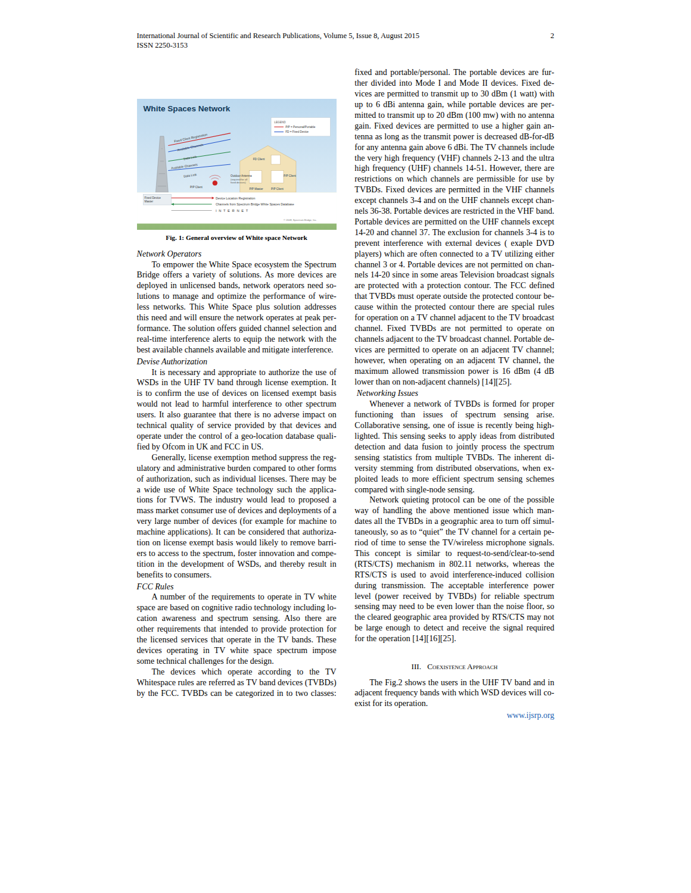International Journal of Scientific and Research Publications, Volume 5, Issue 8, August 2015
ISSN 2250-3153 2
Fig. 1: General overview of White space Network
Network Operators
To empower the White Space ecosystem the Spectrum Bridge offers a variety of solutions. As more devices are deployed in unlicensed bands, network operators need solutions to manage and optimize the performance of wireless networks. This White Space plus solution addresses this need and will ensure the network operates at peak performance. The solution offers guided channel selection and real-time interference alerts to equip the network with the best available channels available and mitigate interference.
Devise Authorization
It is necessary and appropriate to authorize the use of WSDs in the UHF TV band through license exemption. It is to confirm the use of devices on licensed exempt basis would not lead to harmful interference to other spectrum users. It also guarantee that there is no adverse impact on technical quality of service provided by that devices and operate under the control of a geo-location database qualified by Ofcom in UK and FCC in US.
Generally, license exemption method suppress the regulatory and administrative burden compared to other forms of authorization, such as individual licenses. There may be a wide use of White Space technology such the applications for TVWS. The industry would lead to proposed a mass market consumer use of devices and deployments of a very large number of devices (for example for machine to machine applications). It can be considered that authorization on license exempt basis would likely to remove barriers to access to the spectrum, foster innovation and competition in the development of WSDs, and thereby result in benefits to consumers.
FCC Rules
A number of the requirements to operate in TV white space are based on cognitive radio technology including location awareness and spectrum sensing. Also there are other requirements that intended to provide protection for the licensed services that operate in the TV bands. These devices operating in TV white space spectrum impose some technical challenges for the design.
The devices which operate according to the TV Whitespace rules are referred as TV band devices (TVBDs) by the FCC. TVBDs can be categorized in to two classes: fixed and portable/personal. The portable devices are further divided into Mode I and Mode II devices. Fixed devices are permitted to transmit up to 30 dBm (1 watt) with up to 6 dBi antenna gain, while portable devices are permitted to transmit up to 20 dBm (100 mw) with no antenna gain. Fixed devices are permitted to use a higher gain antenna as long as the transmit power is decreased dB-for-dB for any antenna gain above 6 dBi. The TV channels include the very high frequency (VHF) channels 2-13 and the ultra high frequency (UHF) channels 14-51. However, there are restrictions on which channels are permissible for use by TVBDs. Fixed devices are permitted in the VHF channels except channels 3-4 and on the UHF channels except channels 36-38. Portable devices are restricted in the VHF band. Portable devices are permitted on the UHF channels except 14-20 and channel 37. The exclusion for channels 3-4 is to prevent interference with external devices ( exaple DVD players) which are often connected to a TV utilizing either channel 3 or 4. Portable devices are not permitted on channels 14-20 since in some areas Television broadcast signals are protected with a protection contour. The FCC defined that TVBDs must operate outside the protected contour because within the protected contour there are special rules for operation on a TV channel adjacent to the TV broadcast channel. Fixed TVBDs are not permitted to operate on channels adjacent to the TV broadcast channel. Portable devices are permitted to operate on an adjacent TV channel; however, when operating on an adjacent TV channel, the maximum allowed transmission power is 16 dBm (4 dB lower than on non-adjacent channels) [14][25].
Networking Issues
Whenever a network of TVBDs is formed for proper functioning than issues of spectrum sensing arise. Collaborative sensing, one of issue is recently being highlighted. This sensing seeks to apply ideas from distributed detection and data fusion to jointly process the spectrum sensing statistics from multiple TVBDs. The inherent diversity stemming from distributed observations, when exploited leads to more efficient spectrum sensing schemes compared with single-node sensing.
Network quieting protocol can be one of the possible way of handling the above mentioned issue which mandates all the TVBDs in a geographic area to turn off simultaneously, so as to “quiet” the TV channel for a certain period of time to sense the TV/wireless microphone signals. This concept is similar to request-to-send/clear-to-send (RTS/CTS) mechanism in 802.11 networks, whereas the RTS/CTS is used to avoid interference-induced collision during transmission. The acceptable interference power level (power received by TVBDs) for reliable spectrum sensing may need to be even lower than the noise floor, so the cleared geographic area provided by RTS/CTS may not be large enough to detect and receive the signal required for the operation [14][16][25].
III. Coexistence Approach
The Fig.2 shows the users in the UHF TV band and in adjacent frequency bands with which WSD devices will coexist for its operation.
www.ijsrp.org